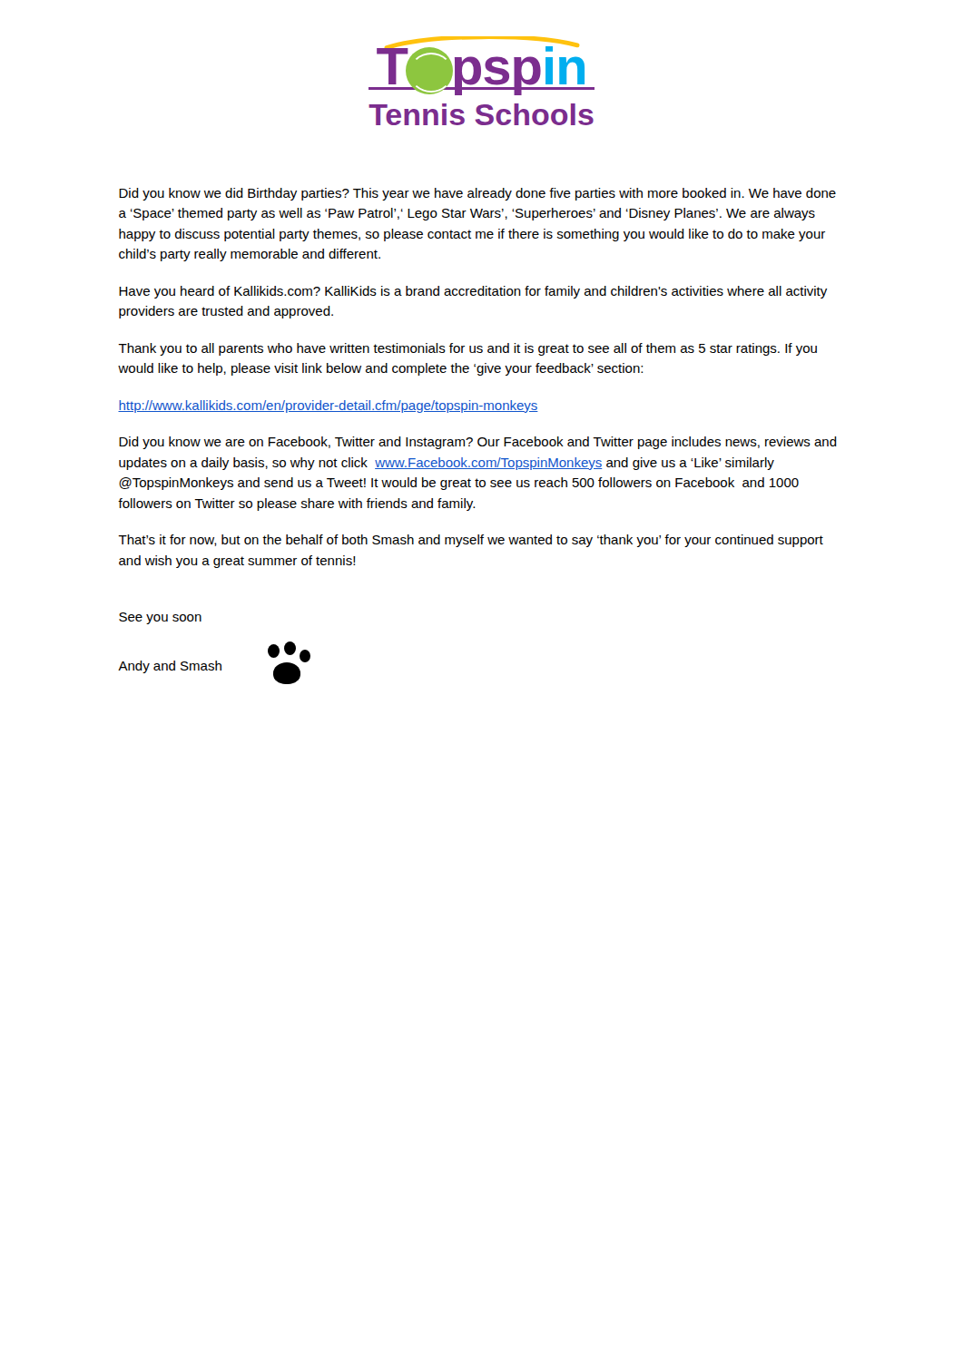T psp in
Tennis Schools
Did you know we did Birthday parties? This year we have already done five parties with more booked in. We have done a ‘Space’ themed party as well as ‘Paw Patrol’,‘ Lego Star Wars’, ‘Superheroes’ and ‘Disney Planes’. We are always happy to discuss potential party themes, so please contact me if there is something you would like to do to make your child’s party really memorable and different.
Have you heard of Kallikids.com? KalliKids is a brand accreditation for family and children's activities where all activity providers are trusted and approved.
Thank you to all parents who have written testimonials for us and it is great to see all of them as 5 star ratings. If you would like to help, please visit link below and complete the ‘give your feedback’ section:
http://www.kallikids.com/en/provider-detail.cfm/page/topspin-monkeys
Did you know we are on Facebook, Twitter and Instagram? Our Facebook and Twitter page includes news, reviews and updates on a daily basis, so why not click www.Facebook.com/TopspinMonkeys and give us a ‘Like’ similarly @TopspinMonkeys and send us a Tweet! It would be great to see us reach 500 followers on Facebook and 1000 followers on Twitter so please share with friends and family.
That’s it for now, but on the behalf of both Smash and myself we wanted to say ‘thank you’ for your continued support and wish you a great summer of tennis!
See you soon
Andy and Smash